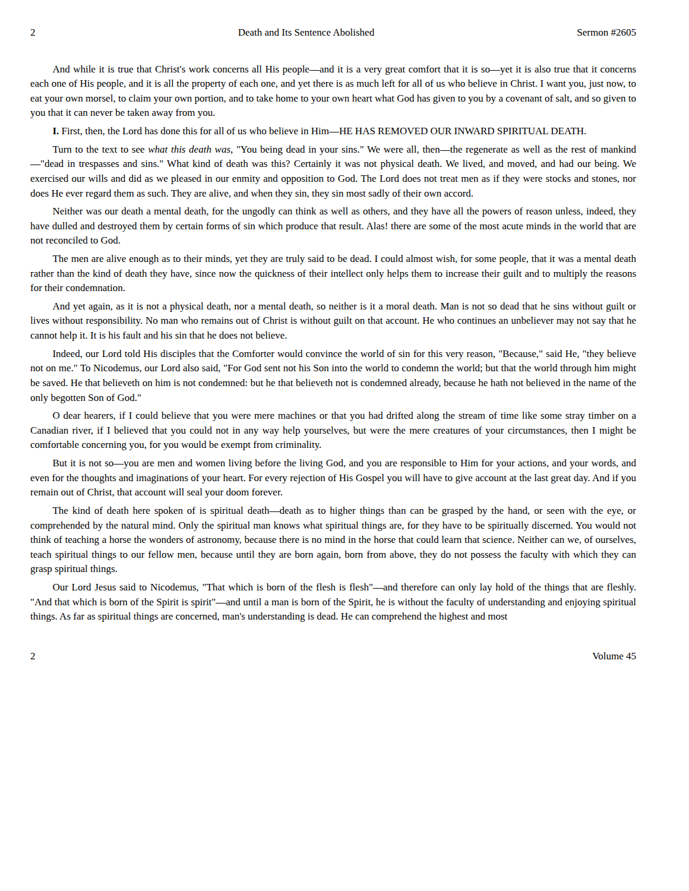2 Death and Its Sentence Abolished Sermon #2605
And while it is true that Christ's work concerns all His people—and it is a very great comfort that it is so—yet it is also true that it concerns each one of His people, and it is all the property of each one, and yet there is as much left for all of us who believe in Christ. I want you, just now, to eat your own morsel, to claim your own portion, and to take home to your own heart what God has given to you by a covenant of salt, and so given to you that it can never be taken away from you.
I. First, then, the Lord has done this for all of us who believe in Him—HE HAS REMOVED OUR INWARD SPIRITUAL DEATH.
Turn to the text to see what this death was, "You being dead in your sins." We were all, then—the regenerate as well as the rest of mankind—"dead in trespasses and sins." What kind of death was this? Certainly it was not physical death. We lived, and moved, and had our being. We exercised our wills and did as we pleased in our enmity and opposition to God. The Lord does not treat men as if they were stocks and stones, nor does He ever regard them as such. They are alive, and when they sin, they sin most sadly of their own accord.
Neither was our death a mental death, for the ungodly can think as well as others, and they have all the powers of reason unless, indeed, they have dulled and destroyed them by certain forms of sin which produce that result. Alas! there are some of the most acute minds in the world that are not reconciled to God.
The men are alive enough as to their minds, yet they are truly said to be dead. I could almost wish, for some people, that it was a mental death rather than the kind of death they have, since now the quickness of their intellect only helps them to increase their guilt and to multiply the reasons for their condemnation.
And yet again, as it is not a physical death, nor a mental death, so neither is it a moral death. Man is not so dead that he sins without guilt or lives without responsibility. No man who remains out of Christ is without guilt on that account. He who continues an unbeliever may not say that he cannot help it. It is his fault and his sin that he does not believe.
Indeed, our Lord told His disciples that the Comforter would convince the world of sin for this very reason, "Because," said He, "they believe not on me." To Nicodemus, our Lord also said, "For God sent not his Son into the world to condemn the world; but that the world through him might be saved. He that believeth on him is not condemned: but he that believeth not is condemned already, because he hath not believed in the name of the only begotten Son of God."
O dear hearers, if I could believe that you were mere machines or that you had drifted along the stream of time like some stray timber on a Canadian river, if I believed that you could not in any way help yourselves, but were the mere creatures of your circumstances, then I might be comfortable concerning you, for you would be exempt from criminality.
But it is not so—you are men and women living before the living God, and you are responsible to Him for your actions, and your words, and even for the thoughts and imaginations of your heart. For every rejection of His Gospel you will have to give account at the last great day. And if you remain out of Christ, that account will seal your doom forever.
The kind of death here spoken of is spiritual death—death as to higher things than can be grasped by the hand, or seen with the eye, or comprehended by the natural mind. Only the spiritual man knows what spiritual things are, for they have to be spiritually discerned. You would not think of teaching a horse the wonders of astronomy, because there is no mind in the horse that could learn that science. Neither can we, of ourselves, teach spiritual things to our fellow men, because until they are born again, born from above, they do not possess the faculty with which they can grasp spiritual things.
Our Lord Jesus said to Nicodemus, "That which is born of the flesh is flesh"—and therefore can only lay hold of the things that are fleshly. "And that which is born of the Spirit is spirit"—and until a man is born of the Spirit, he is without the faculty of understanding and enjoying spiritual things. As far as spiritual things are concerned, man's understanding is dead. He can comprehend the highest and most
2 Volume 45